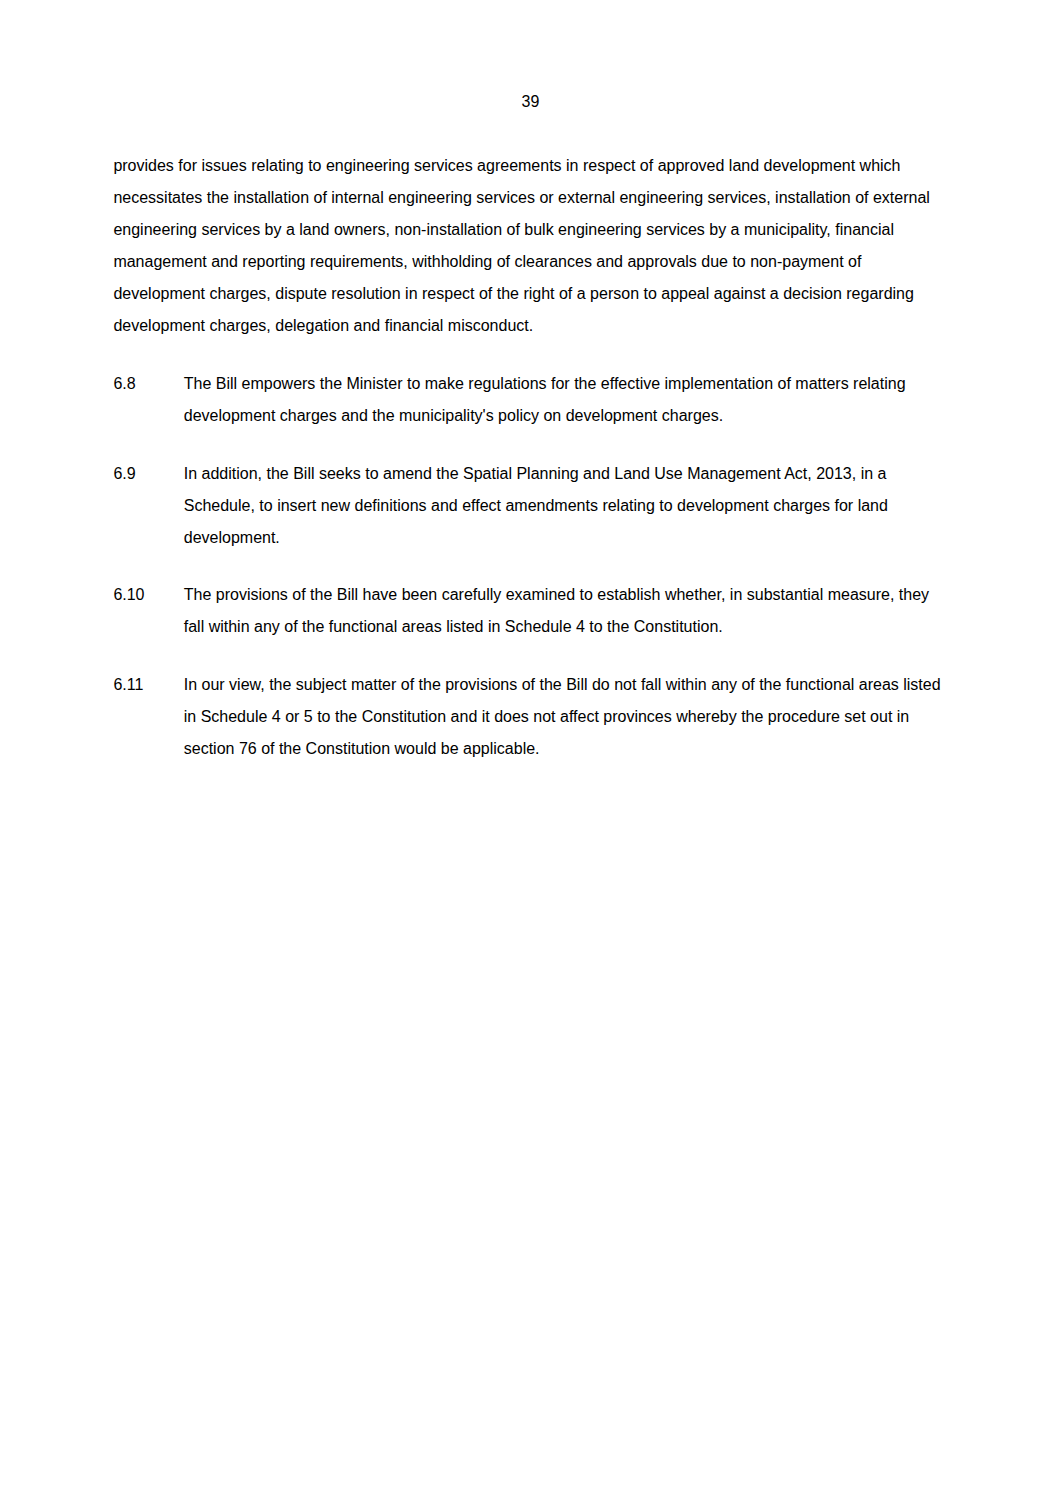39
provides for issues relating to engineering services agreements in respect of approved land development which necessitates the installation of internal engineering services or external engineering services, installation of external engineering services by a land owners, non-installation of bulk engineering services by a municipality, financial management and reporting requirements, withholding of clearances and approvals due to non-payment of development charges, dispute resolution in respect of the right of a person to appeal against a decision regarding development charges, delegation and financial misconduct.
6.8
The Bill empowers the Minister to make regulations for the effective implementation of matters relating development charges and the municipality's policy on development charges.
6.9
In addition, the Bill seeks to amend the Spatial Planning and Land Use Management Act, 2013, in a Schedule, to insert new definitions and effect amendments relating to development charges for land development.
6.10
The provisions of the Bill have been carefully examined to establish whether, in substantial measure, they fall within any of the functional areas listed in Schedule 4 to the Constitution.
6.11
In our view, the subject matter of the provisions of the Bill do not fall within any of the functional areas listed in Schedule 4 or 5 to the Constitution and it does not affect provinces whereby the procedure set out in section 76 of the Constitution would be applicable.